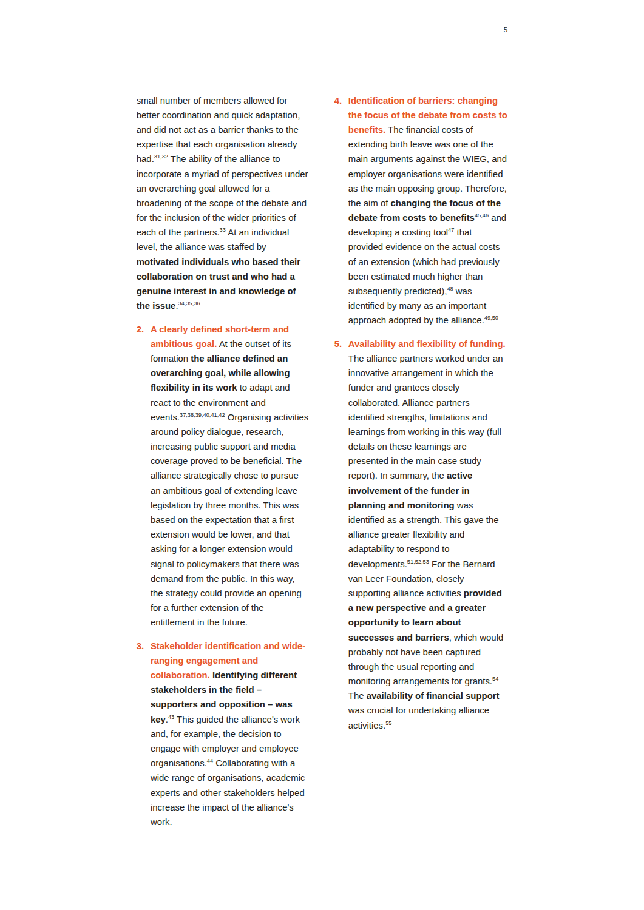5
small number of members allowed for better coordination and quick adaptation, and did not act as a barrier thanks to the expertise that each organisation already had.31,32 The ability of the alliance to incorporate a myriad of perspectives under an overarching goal allowed for a broadening of the scope of the debate and for the inclusion of the wider priorities of each of the partners.33 At an individual level, the alliance was staffed by motivated individuals who based their collaboration on trust and who had a genuine interest in and knowledge of the issue.34,35,36
2. A clearly defined short-term and ambitious goal. At the outset of its formation the alliance defined an overarching goal, while allowing flexibility in its work to adapt and react to the environment and events.37,38,39,40,41,42 Organising activities around policy dialogue, research, increasing public support and media coverage proved to be beneficial. The alliance strategically chose to pursue an ambitious goal of extending leave legislation by three months. This was based on the expectation that a first extension would be lower, and that asking for a longer extension would signal to policymakers that there was demand from the public. In this way, the strategy could provide an opening for a further extension of the entitlement in the future.
3. Stakeholder identification and wide-ranging engagement and collaboration. Identifying different stakeholders in the field – supporters and opposition – was key.43 This guided the alliance's work and, for example, the decision to engage with employer and employee organisations.44 Collaborating with a wide range of organisations, academic experts and other stakeholders helped increase the impact of the alliance's work.
4. Identification of barriers: changing the focus of the debate from costs to benefits. The financial costs of extending birth leave was one of the main arguments against the WIEG, and employer organisations were identified as the main opposing group. Therefore, the aim of changing the focus of the debate from costs to benefits45,46 and developing a costing tool47 that provided evidence on the actual costs of an extension (which had previously been estimated much higher than subsequently predicted),48 was identified by many as an important approach adopted by the alliance.49,50
5. Availability and flexibility of funding. The alliance partners worked under an innovative arrangement in which the funder and grantees closely collaborated. Alliance partners identified strengths, limitations and learnings from working in this way (full details on these learnings are presented in the main case study report). In summary, the active involvement of the funder in planning and monitoring was identified as a strength. This gave the alliance greater flexibility and adaptability to respond to developments.51,52,53 For the Bernard van Leer Foundation, closely supporting alliance activities provided a new perspective and a greater opportunity to learn about successes and barriers, which would probably not have been captured through the usual reporting and monitoring arrangements for grants.54 The availability of financial support was crucial for undertaking alliance activities.55